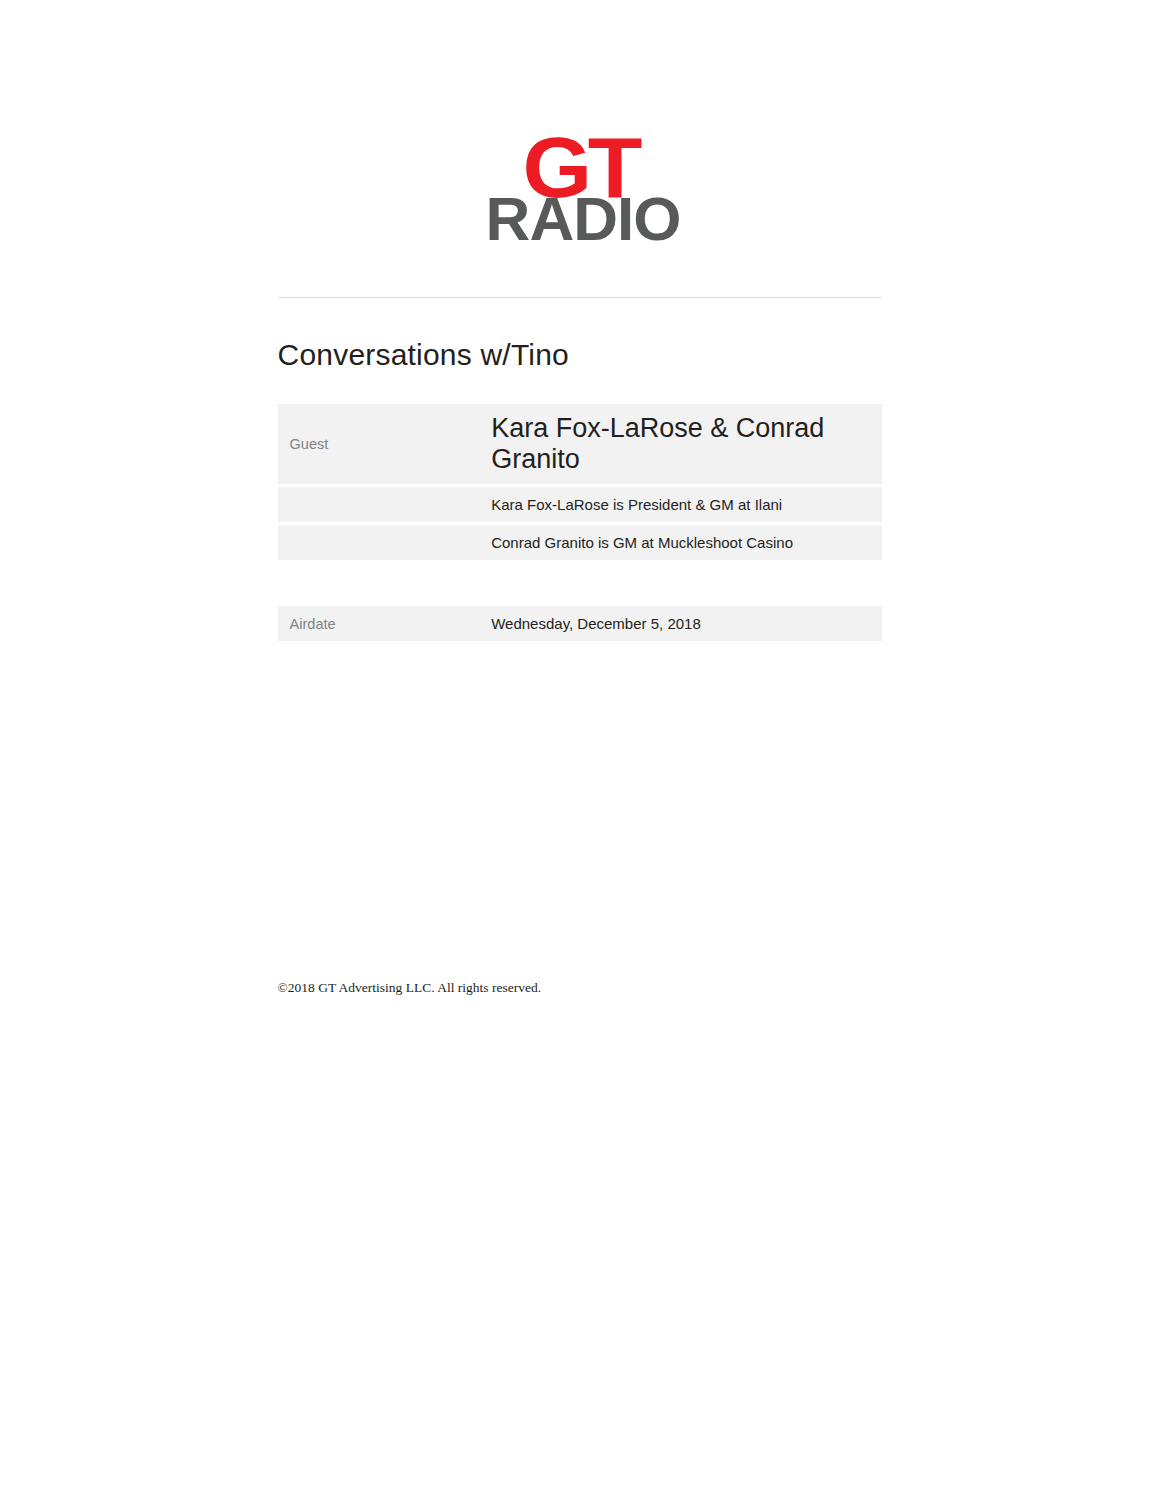GT RADIO
Conversations w/Tino
| Guest | Kara Fox-LaRose & Conrad Granito |
| | Kara Fox-LaRose is President & GM at Ilani |
| | Conrad Granito is GM at Muckleshoot Casino |
| Airdate | Wednesday, December 5, 2018 |
©2018 GT Advertising LLC. All rights reserved.